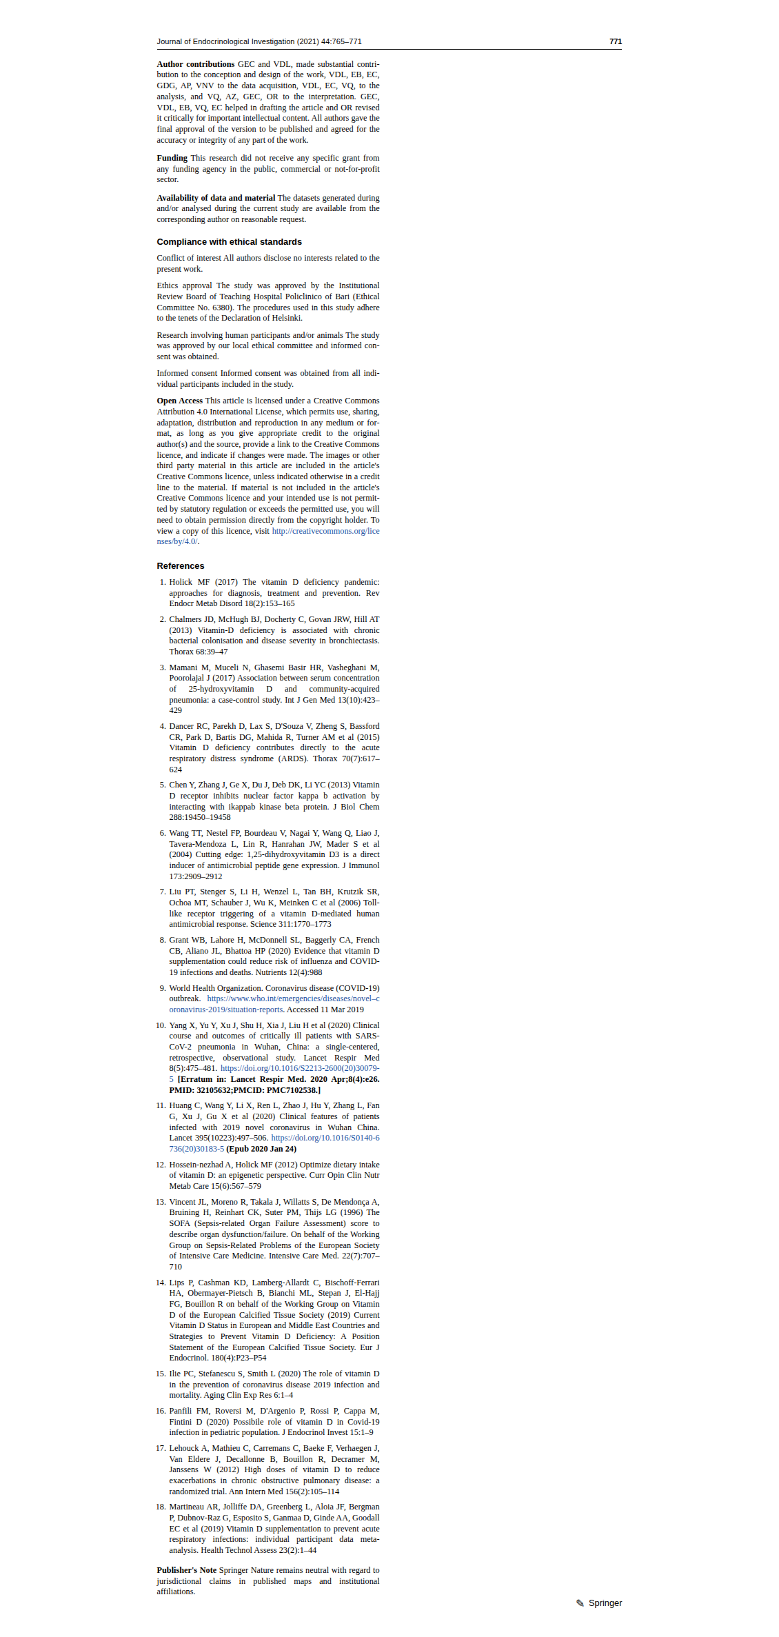Journal of Endocrinological Investigation (2021) 44:765–771 771
Author contributions GEC and VDL, made substantial contribution to the conception and design of the work, VDL, EB, EC, GDG, AP, VNV to the data acquisition, VDL, EC, VQ, to the analysis, and VQ, AZ, GEC, OR to the interpretation. GEC, VDL, EB, VQ, EC helped in drafting the article and OR revised it critically for important intellectual content. All authors gave the final approval of the version to be published and agreed for the accuracy or integrity of any part of the work.
Funding This research did not receive any specific grant from any funding agency in the public, commercial or not-for-profit sector.
Availability of data and material The datasets generated during and/or analysed during the current study are available from the corresponding author on reasonable request.
Compliance with ethical standards
Conflict of interest All authors disclose no interests related to the present work.
Ethics approval The study was approved by the Institutional Review Board of Teaching Hospital Policlinico of Bari (Ethical Committee No. 6380). The procedures used in this study adhere to the tenets of the Declaration of Helsinki.
Research involving human participants and/or animals The study was approved by our local ethical committee and informed consent was obtained.
Informed consent Informed consent was obtained from all individual participants included in the study.
Open Access This article is licensed under a Creative Commons Attribution 4.0 International License, which permits use, sharing, adaptation, distribution and reproduction in any medium or format, as long as you give appropriate credit to the original author(s) and the source, provide a link to the Creative Commons licence, and indicate if changes were made. The images or other third party material in this article are included in the article's Creative Commons licence, unless indicated otherwise in a credit line to the material. If material is not included in the article's Creative Commons licence and your intended use is not permitted by statutory regulation or exceeds the permitted use, you will need to obtain permission directly from the copyright holder. To view a copy of this licence, visit http://creativecommons.org/licenses/by/4.0/.
References
Holick MF (2017) The vitamin D deficiency pandemic: approaches for diagnosis, treatment and prevention. Rev Endocr Metab Disord 18(2):153–165
Chalmers JD, McHugh BJ, Docherty C, Govan JRW, Hill AT (2013) Vitamin-D deficiency is associated with chronic bacterial colonisation and disease severity in bronchiectasis. Thorax 68:39–47
Mamani M, Muceli N, Ghasemi Basir HR, Vasheghani M, Poorolajal J (2017) Association between serum concentration of 25-hydroxyvitamin D and community-acquired pneumonia: a case-control study. Int J Gen Med 13(10):423–429
Dancer RC, Parekh D, Lax S, D'Souza V, Zheng S, Bassford CR, Park D, Bartis DG, Mahida R, Turner AM et al (2015) Vitamin D deficiency contributes directly to the acute respiratory distress syndrome (ARDS). Thorax 70(7):617–624
Chen Y, Zhang J, Ge X, Du J, Deb DK, Li YC (2013) Vitamin D receptor inhibits nuclear factor kappa b activation by interacting with ikappab kinase beta protein. J Biol Chem 288:19450–19458
Wang TT, Nestel FP, Bourdeau V, Nagai Y, Wang Q, Liao J, Tavera-Mendoza L, Lin R, Hanrahan JW, Mader S et al (2004) Cutting edge: 1,25-dihydroxyvitamin D3 is a direct inducer of antimicrobial peptide gene expression. J Immunol 173:2909–2912
Liu PT, Stenger S, Li H, Wenzel L, Tan BH, Krutzik SR, Ochoa MT, Schauber J, Wu K, Meinken C et al (2006) Toll-like receptor triggering of a vitamin D-mediated human antimicrobial response. Science 311:1770–1773
Grant WB, Lahore H, McDonnell SL, Baggerly CA, French CB, Aliano JL, Bhattoa HP (2020) Evidence that vitamin D supplementation could reduce risk of influenza and COVID-19 infections and deaths. Nutrients 12(4):988
World Health Organization. Coronavirus disease (COVID-19) outbreak. https://www.who.int/emergencies/diseases/novel–coronavirus-2019/situation-reports. Accessed 11 Mar 2019
Yang X, Yu Y, Xu J, Shu H, Xia J, Liu H et al (2020) Clinical course and outcomes of critically ill patients with SARS-CoV-2 pneumonia in Wuhan, China: a single-centered, retrospective, observational study. Lancet Respir Med 8(5):475–481. https://doi.org/10.1016/S2213-2600(20)30079-5 [Erratum in: Lancet Respir Med. 2020 Apr;8(4):e26. PMID: 32105632;PMCID: PMC7102538.]
Huang C, Wang Y, Li X, Ren L, Zhao J, Hu Y, Zhang L, Fan G, Xu J, Gu X et al (2020) Clinical features of patients infected with 2019 novel coronavirus in Wuhan China. Lancet 395(10223):497–506. https://doi.org/10.1016/S0140-6736(20)30183-5 (Epub 2020 Jan 24)
Hossein-nezhad A, Holick MF (2012) Optimize dietary intake of vitamin D: an epigenetic perspective. Curr Opin Clin Nutr Metab Care 15(6):567–579
Vincent JL, Moreno R, Takala J, Willatts S, De Mendonça A, Bruining H, Reinhart CK, Suter PM, Thijs LG (1996) The SOFA (Sepsis-related Organ Failure Assessment) score to describe organ dysfunction/failure. On behalf of the Working Group on Sepsis-Related Problems of the European Society of Intensive Care Medicine. Intensive Care Med. 22(7):707–710
Lips P, Cashman KD, Lamberg-Allardt C, Bischoff-Ferrari HA, Obermayer-Pietsch B, Bianchi ML, Stepan J, El-Hajj FG, Bouillon R on behalf of the Working Group on Vitamin D of the European Calcified Tissue Society (2019) Current Vitamin D Status in European and Middle East Countries and Strategies to Prevent Vitamin D Deficiency: A Position Statement of the European Calcified Tissue Society. Eur J Endocrinol. 180(4):P23–P54
Ilie PC, Stefanescu S, Smith L (2020) The role of vitamin D in the prevention of coronavirus disease 2019 infection and mortality. Aging Clin Exp Res 6:1–4
Panfili FM, Roversi M, D'Argenio P, Rossi P, Cappa M, Fintini D (2020) Possibile role of vitamin D in Covid-19 infection in pediatric population. J Endocrinol Invest 15:1–9
Lehouck A, Mathieu C, Carremans C, Baeke F, Verhaegen J, Van Eldere J, Decallonne B, Bouillon R, Decramer M, Janssens W (2012) High doses of vitamin D to reduce exacerbations in chronic obstructive pulmonary disease: a randomized trial. Ann Intern Med 156(2):105–114
Martineau AR, Jolliffe DA, Greenberg L, Aloia JF, Bergman P, Dubnov-Raz G, Esposito S, Ganmaa D, Ginde AA, Goodall EC et al (2019) Vitamin D supplementation to prevent acute respiratory infections: individual participant data meta-analysis. Health Technol Assess 23(2):1–44
Publisher's Note Springer Nature remains neutral with regard to jurisdictional claims in published maps and institutional affiliations.
✎ Springer